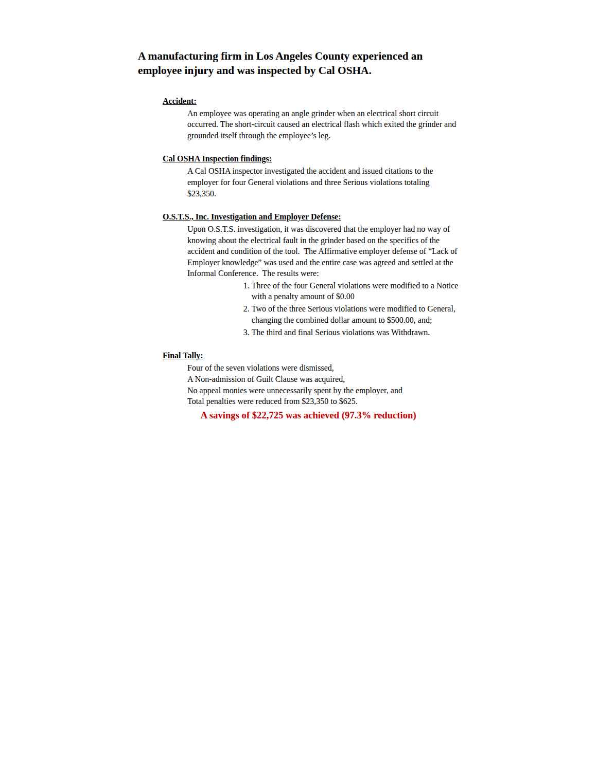A manufacturing firm in Los Angeles County experienced an employee injury and was inspected by Cal OSHA.
Accident:
An employee was operating an angle grinder when an electrical short circuit occurred. The short-circuit caused an electrical flash which exited the grinder and grounded itself through the employee’s leg.
Cal OSHA Inspection findings:
A Cal OSHA inspector investigated the accident and issued citations to the employer for four General violations and three Serious violations totaling $23,350.
O.S.T.S., Inc. Investigation and Employer Defense:
Upon O.S.T.S. investigation, it was discovered that the employer had no way of knowing about the electrical fault in the grinder based on the specifics of the accident and condition of the tool. The Affirmative employer defense of “Lack of Employer knowledge” was used and the entire case was agreed and settled at the Informal Conference. The results were:
Three of the four General violations were modified to a Notice with a penalty amount of $0.00
Two of the three Serious violations were modified to General, changing the combined dollar amount to $500.00, and;
The third and final Serious violations was Withdrawn.
Final Tally:
Four of the seven violations were dismissed,
A Non-admission of Guilt Clause was acquired,
No appeal monies were unnecessarily spent by the employer, and
Total penalties were reduced from $23,350 to $625.
A savings of $22,725 was achieved (97.3% reduction)